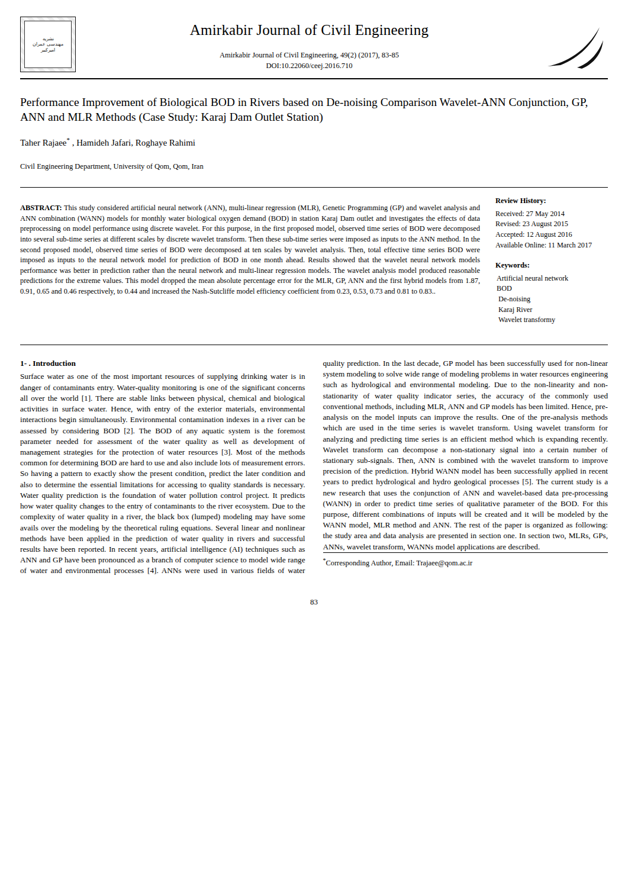نشریه
مهندسی عمران
امیرکبیر
Amirkabir Journal of Civil Engineering
Amirkabir Journal of Civil Engineering, 49(2) (2017), 83-85
DOI:10.22060/ceej.2016.710
Performance Improvement of Biological BOD in Rivers based on De-noising Comparison Wavelet-ANN Conjunction, GP, ANN and MLR Methods (Case Study: Karaj Dam Outlet Station)
Taher Rajaee* , Hamideh Jafari, Roghaye Rahimi
Civil Engineering Department, University of Qom, Qom, Iran
ABSTRACT: This study considered artificial neural network (ANN), multi-linear regression (MLR), Genetic Programming (GP) and wavelet analysis and ANN combination (WANN) models for monthly water biological oxygen demand (BOD) in station Karaj Dam outlet and investigates the effects of data preprocessing on model performance using discrete wavelet. For this purpose, in the first proposed model, observed time series of BOD were decomposed into several sub-time series at different scales by discrete wavelet transform. Then these sub-time series were imposed as inputs to the ANN method. In the second proposed model, observed time series of BOD were decomposed at ten scales by wavelet analysis. Then, total effective time series BOD were imposed as inputs to the neural network model for prediction of BOD in one month ahead. Results showed that the wavelet neural network models performance was better in prediction rather than the neural network and multi-linear regression models. The wavelet analysis model produced reasonable predictions for the extreme values. This model dropped the mean absolute percentage error for the MLR, GP, ANN and the first hybrid models from 1.87, 0.91, 0.65 and 0.46 respectively, to 0.44 and increased the Nash-Sutcliffe model efficiency coefficient from 0.23, 0.53, 0.73 and 0.81 to 0.83..
Review History:
Received: 27 May 2014
Revised: 23 August 2015
Accepted: 12 August 2016
Available Online: 11 March 2017
Keywords:
Artificial neural network
BOD
De-noising
Karaj River
Wavelet transformy
1- . Introduction
Surface water as one of the most important resources of supplying drinking water is in danger of contaminants entry. Water-quality monitoring is one of the significant concerns all over the world [1]. There are stable links between physical, chemical and biological activities in surface water. Hence, with entry of the exterior materials, environmental interactions begin simultaneously. Environmental contamination indexes in a river can be assessed by considering BOD [2]. The BOD of any aquatic system is the foremost parameter needed for assessment of the water quality as well as development of management strategies for the protection of water resources [3]. Most of the methods common for determining BOD are hard to use and also include lots of measurement errors. So having a pattern to exactly show the present condition, predict the later condition and also to determine the essential limitations for accessing to quality standards is necessary. Water quality prediction is the foundation of water pollution control project. It predicts how water quality changes to the entry of contaminants to the river ecosystem. Due to the complexity of water quality in a river, the black box (lumped) modeling may have some avails over the modeling by the theoretical ruling equations. Several linear and nonlinear methods have been applied in the prediction of water quality in rivers and successful results have been reported. In recent years, artificial intelligence (AI) techniques such as ANN and GP have been pronounced as a branch of computer science to model wide range of water and environmental processes [4]. ANNs were used in various fields of water quality prediction. In the last decade, GP model has been successfully used for non-linear system modeling to solve wide range of modeling problems in water resources engineering such as hydrological and environmental modeling. Due to the non-linearity and non-stationarity of water quality indicator series, the accuracy of the commonly used conventional methods, including MLR, ANN and GP models has been limited. Hence, pre-analysis on the model inputs can improve the results. One of the pre-analysis methods which are used in the time series is wavelet transform. Using wavelet transform for analyzing and predicting time series is an efficient method which is expanding recently. Wavelet transform can decompose a non-stationary signal into a certain number of stationary sub-signals. Then, ANN is combined with the wavelet transform to improve precision of the prediction. Hybrid WANN model has been successfully applied in recent years to predict hydrological and hydro geological processes [5]. The current study is a new research that uses the conjunction of ANN and wavelet-based data pre-processing (WANN) in order to predict time series of qualitative parameter of the BOD. For this purpose, different combinations of inputs will be created and it will be modeled by the WANN model, MLR method and ANN. The rest of the paper is organized as following: the study area and data analysis are presented in section one. In section two, MLRs, GPs, ANNs, wavelet transform, WANNs model applications are described.
*Corresponding Author, Email: Trajaee@qom.ac.ir
83